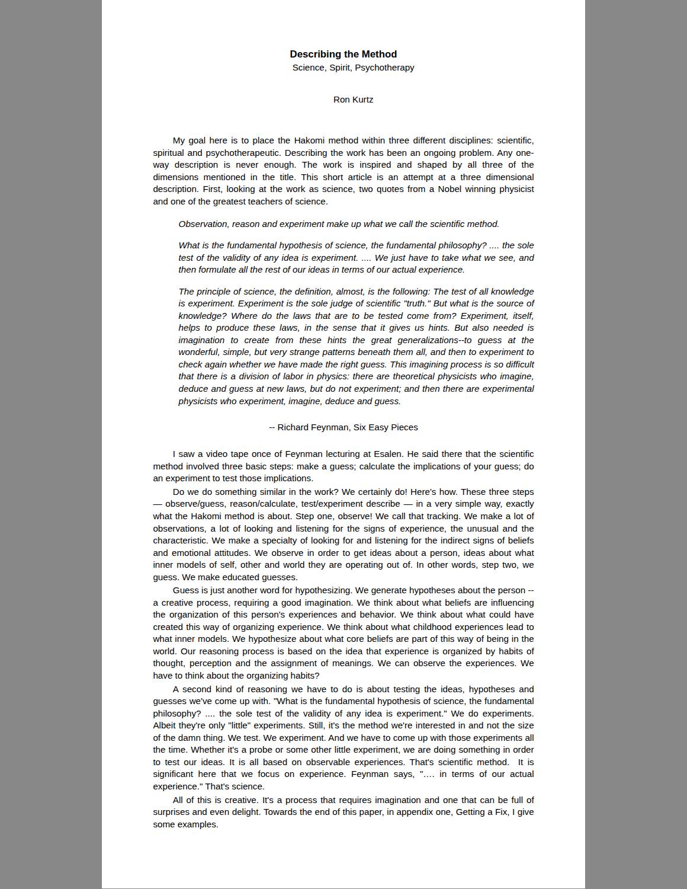Describing the Method
Science, Spirit, Psychotherapy
Ron Kurtz
My goal here is to place the Hakomi method within three different disciplines: scientific, spiritual and psychotherapeutic. Describing the work has been an ongoing problem. Any one-way description is never enough. The work is inspired and shaped by all three of the dimensions mentioned in the title. This short article is an attempt at a three dimensional description. First, looking at the work as science, two quotes from a Nobel winning physicist and one of the greatest teachers of science.
Observation, reason and experiment make up what we call the scientific method.
What is the fundamental hypothesis of science, the fundamental philosophy? .... the sole test of the validity of any idea is experiment. .... We just have to take what we see, and then formulate all the rest of our ideas in terms of our actual experience.
The principle of science, the definition, almost, is the following: The test of all knowledge is experiment. Experiment is the sole judge of scientific "truth." But what is the source of knowledge? Where do the laws that are to be tested come from? Experiment, itself, helps to produce these laws, in the sense that it gives us hints. But also needed is imagination to create from these hints the great generalizations--to guess at the wonderful, simple, but very strange patterns beneath them all, and then to experiment to check again whether we have made the right guess. This imagining process is so difficult that there is a division of labor in physics: there are theoretical physicists who imagine, deduce and guess at new laws, but do not experiment; and then there are experimental physicists who experiment, imagine, deduce and guess.
-- Richard Feynman, Six Easy Pieces
I saw a video tape once of Feynman lecturing at Esalen. He said there that the scientific method involved three basic steps: make a guess; calculate the implications of your guess; do an experiment to test those implications.
Do we do something similar in the work? We certainly do! Here's how. These three steps — observe/guess, reason/calculate, test/experiment describe — in a very simple way, exactly what the Hakomi method is about. Step one, observe! We call that tracking. We make a lot of observations, a lot of looking and listening for the signs of experience, the unusual and the characteristic. We make a specialty of looking for and listening for the indirect signs of beliefs and emotional attitudes. We observe in order to get ideas about a person, ideas about what inner models of self, other and world they are operating out of. In other words, step two, we guess. We make educated guesses.
Guess is just another word for hypothesizing. We generate hypotheses about the person -- a creative process, requiring a good imagination. We think about what beliefs are influencing the organization of this person's experiences and behavior. We think about what could have created this way of organizing experience. We think about what childhood experiences lead to what inner models. We hypothesize about what core beliefs are part of this way of being in the world. Our reasoning process is based on the idea that experience is organized by habits of thought, perception and the assignment of meanings. We can observe the experiences. We have to think about the organizing habits?
A second kind of reasoning we have to do is about testing the ideas, hypotheses and guesses we've come up with. "What is the fundamental hypothesis of science, the fundamental philosophy? .... the sole test of the validity of any idea is experiment." We do experiments. Albeit they're only "little" experiments. Still, it's the method we're interested in and not the size of the damn thing. We test. We experiment. And we have to come up with those experiments all the time. Whether it's a probe or some other little experiment, we are doing something in order to test our ideas. It is all based on observable experiences. That's scientific method. It is significant here that we focus on experience. Feynman says, "…. in terms of our actual experience." That's science.
All of this is creative. It's a process that requires imagination and one that can be full of surprises and even delight. Towards the end of this paper, in appendix one, Getting a Fix, I give some examples.